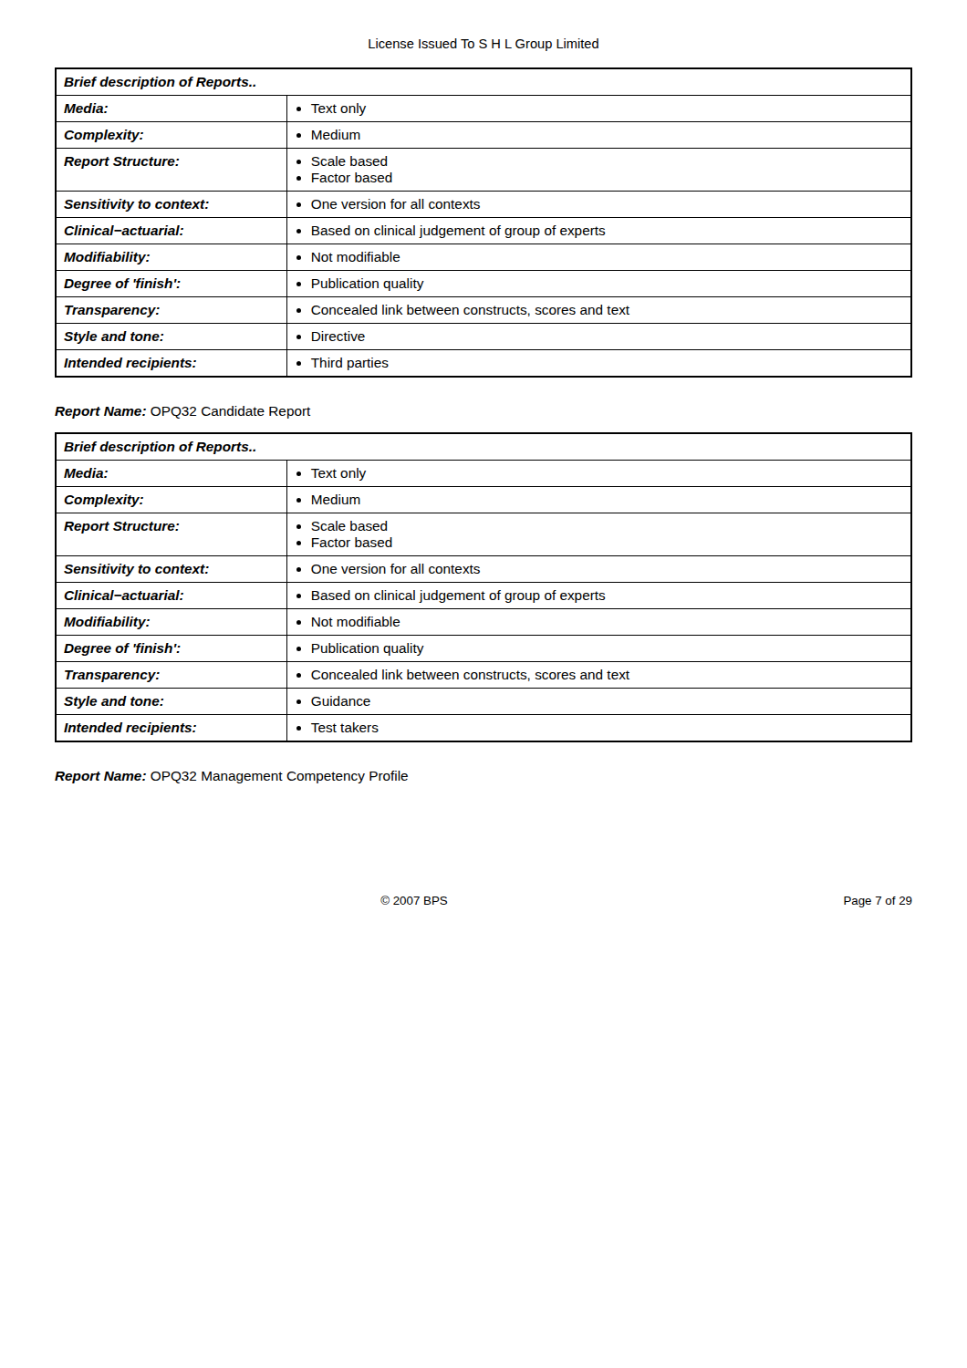License Issued To S H L Group Limited
| Brief description of Reports.. |
| Media: | Text only |
| Complexity: | Medium |
| Report Structure: | Scale based Factor based |
| Sensitivity to context: | One version for all contexts |
| Clinical−actuarial: | Based on clinical judgement of group of experts |
| Modifiability: | Not modifiable |
| Degree of 'finish': | Publication quality |
| Transparency: | Concealed link between constructs, scores and text |
| Style and tone: | Directive |
| Intended recipients: | Third parties |
Report Name: OPQ32 Candidate Report
| Brief description of Reports.. |
| Media: | Text only |
| Complexity: | Medium |
| Report Structure: | Scale based Factor based |
| Sensitivity to context: | One version for all contexts |
| Clinical−actuarial: | Based on clinical judgement of group of experts |
| Modifiability: | Not modifiable |
| Degree of 'finish': | Publication quality |
| Transparency: | Concealed link between constructs, scores and text |
| Style and tone: | Guidance |
| Intended recipients: | Test takers |
Report Name: OPQ32 Management Competency Profile
© 2007 BPS Page 7 of 29